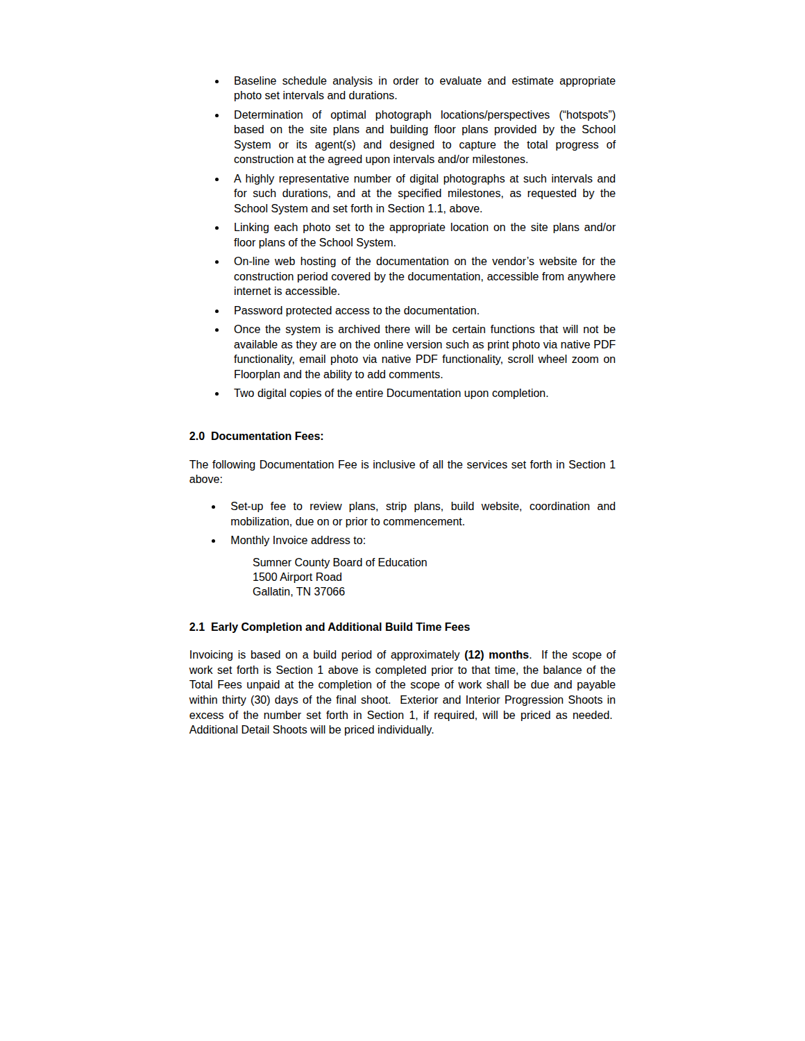Baseline schedule analysis in order to evaluate and estimate appropriate photo set intervals and durations.
Determination of optimal photograph locations/perspectives (“hotspots”) based on the site plans and building floor plans provided by the School System or its agent(s) and designed to capture the total progress of construction at the agreed upon intervals and/or milestones.
A highly representative number of digital photographs at such intervals and for such durations, and at the specified milestones, as requested by the School System and set forth in Section 1.1, above.
Linking each photo set to the appropriate location on the site plans and/or floor plans of the School System.
On-line web hosting of the documentation on the vendor’s website for the construction period covered by the documentation, accessible from anywhere internet is accessible.
Password protected access to the documentation.
Once the system is archived there will be certain functions that will not be available as they are on the online version such as print photo via native PDF functionality, email photo via native PDF functionality, scroll wheel zoom on Floorplan and the ability to add comments.
Two digital copies of the entire Documentation upon completion.
2.0 Documentation Fees:
The following Documentation Fee is inclusive of all the services set forth in Section 1 above:
Set-up fee to review plans, strip plans, build website, coordination and mobilization, due on or prior to commencement.
Monthly Invoice address to:
Sumner County Board of Education
1500 Airport Road
Gallatin, TN 37066
2.1 Early Completion and Additional Build Time Fees
Invoicing is based on a build period of approximately (12) months. If the scope of work set forth is Section 1 above is completed prior to that time, the balance of the Total Fees unpaid at the completion of the scope of work shall be due and payable within thirty (30) days of the final shoot. Exterior and Interior Progression Shoots in excess of the number set forth in Section 1, if required, will be priced as needed. Additional Detail Shoots will be priced individually.